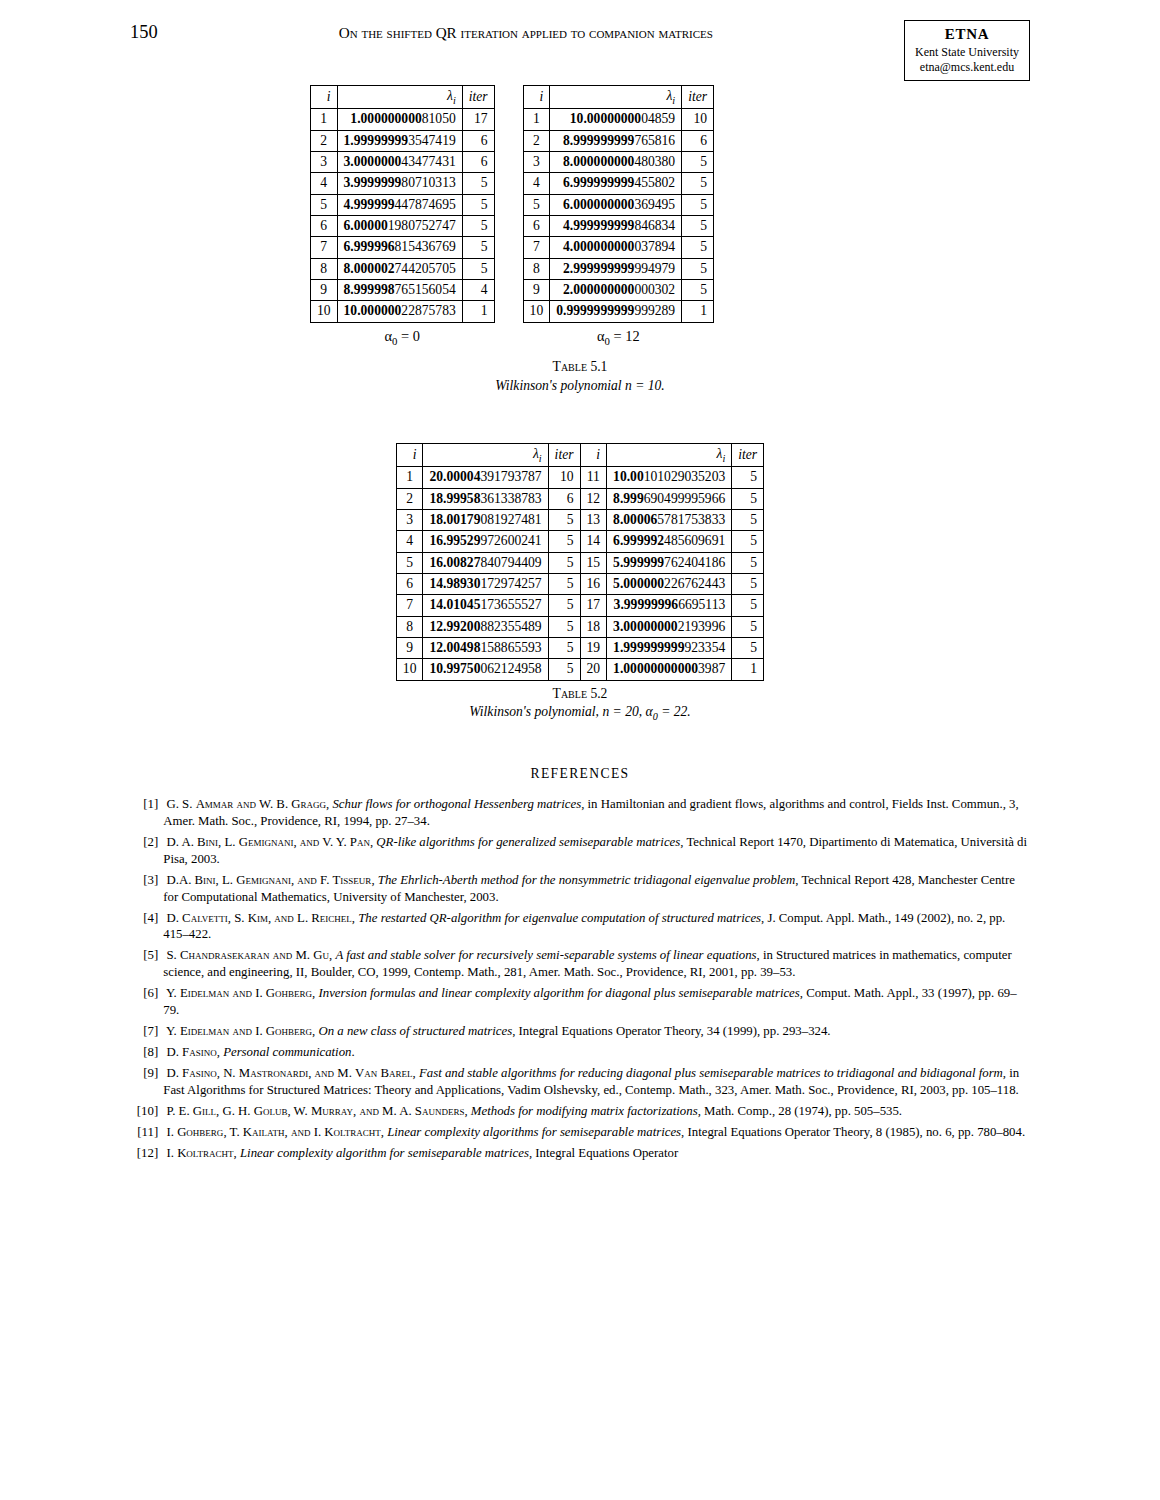ETNA
Kent State University
etna@mcs.kent.edu
150
On the shifted QR iteration applied to companion matrices
| / i / λ i / iter / / --- / --- / --- / / 1 / 1.000000000 81050 / 17 / / 2 / 1.99999999 3547419 / 6 / / 3 / 3.0000000 43477431 / 6 / / 4 / 3.9999999 80710313 / 5 / / 5 / 4.999999 447874695 / 5 / / 6 / 6.00000 1980752747 / 5 / / 7 / 6.999996 815436769 / 5 / / 8 / 8.000002 744205705 / 5 / / 9 / 8.999998 765156054 / 4 / / 10 / 10.000000 22875783 / 1 / α 0 = 0 | / i / λ i / iter / / --- / --- / --- / / 1 / 10.00000000 04859 / 10 / / 2 / 8.999999999 765816 / 6 / / 3 / 8.000000000 480380 / 5 / / 4 / 6.999999999 455802 / 5 / / 5 / 6.000000000 369495 / 5 / / 6 / 4.999999999 846834 / 5 / / 7 / 4.000000000 037894 / 5 / / 8 / 2.999999999 994979 / 5 / / 9 / 2.000000000 000302 / 5 / / 10 / 0.9999999999 999289 / 1 / α 0 = 12 |
Table 5.1 Wilkinson's polynomial n = 10.
| i | λ i | iter | i | λ i | iter |
| --- | --- | --- | --- | --- | --- |
| 1 | 20.00004 391793787 | 10 | 11 | 10.00 101029035203 | 5 |
| 2 | 18.99958 361338783 | 6 | 12 | 8.999 690499995966 | 5 |
| 3 | 18.00179 081927481 | 5 | 13 | 8.00006 5781753833 | 5 |
| 4 | 16.99529 972600241 | 5 | 14 | 6.999992 485609691 | 5 |
| 5 | 16.00827 840794409 | 5 | 15 | 5.999999 762404186 | 5 |
| 6 | 14.98930 172974257 | 5 | 16 | 5.000000 226762443 | 5 |
| 7 | 14.01045 173655527 | 5 | 17 | 3.99999996 6695113 | 5 |
| 8 | 12.99200 882355489 | 5 | 18 | 3.00000000 2193996 | 5 |
| 9 | 12.00498 158865593 | 5 | 19 | 1.999999999 923354 | 5 |
| 10 | 10.99750 062124958 | 5 | 20 | 1.00000000000 3987 | 1 |
Table 5.2 Wilkinson's polynomial, n = 20, α0 = 22.
REFERENCES
[1] G. S. Ammar and W. B. Gragg, Schur flows for orthogonal Hessenberg matrices, in Hamiltonian and gradient flows, algorithms and control, Fields Inst. Commun., 3, Amer. Math. Soc., Providence, RI, 1994, pp. 27–34.
[2] D. A. Bini, L. Gemignani, and V. Y. Pan, QR-like algorithms for generalized semiseparable matrices, Technical Report 1470, Dipartimento di Matematica, Università di Pisa, 2003.
[3] D.A. Bini, L. Gemignani, and F. Tisseur, The Ehrlich-Aberth method for the nonsymmetric tridiagonal eigenvalue problem, Technical Report 428, Manchester Centre for Computational Mathematics, University of Manchester, 2003.
[4] D. Calvetti, S. Kim, and L. Reichel, The restarted QR-algorithm for eigenvalue computation of structured matrices, J. Comput. Appl. Math., 149 (2002), no. 2, pp. 415–422.
[5] S. Chandrasekaran and M. Gu, A fast and stable solver for recursively semi-separable systems of linear equations, in Structured matrices in mathematics, computer science, and engineering, II, Boulder, CO, 1999, Contemp. Math., 281, Amer. Math. Soc., Providence, RI, 2001, pp. 39–53.
[6] Y. Eidelman and I. Gohberg, Inversion formulas and linear complexity algorithm for diagonal plus semiseparable matrices, Comput. Math. Appl., 33 (1997), pp. 69–79.
[7] Y. Eidelman and I. Gohberg, On a new class of structured matrices, Integral Equations Operator Theory, 34 (1999), pp. 293–324.
[8] D. Fasino, Personal communication.
[9] D. Fasino, N. Mastronardi, and M. Van Barel, Fast and stable algorithms for reducing diagonal plus semiseparable matrices to tridiagonal and bidiagonal form, in Fast Algorithms for Structured Matrices: Theory and Applications, Vadim Olshevsky, ed., Contemp. Math., 323, Amer. Math. Soc., Providence, RI, 2003, pp. 105–118.
[10] P. E. Gill, G. H. Golub, W. Murray, and M. A. Saunders, Methods for modifying matrix factorizations, Math. Comp., 28 (1974), pp. 505–535.
[11] I. Gohberg, T. Kailath, and I. Koltracht, Linear complexity algorithms for semiseparable matrices, Integral Equations Operator Theory, 8 (1985), no. 6, pp. 780–804.
[12] I. Koltracht, Linear complexity algorithm for semiseparable matrices, Integral Equations Operator